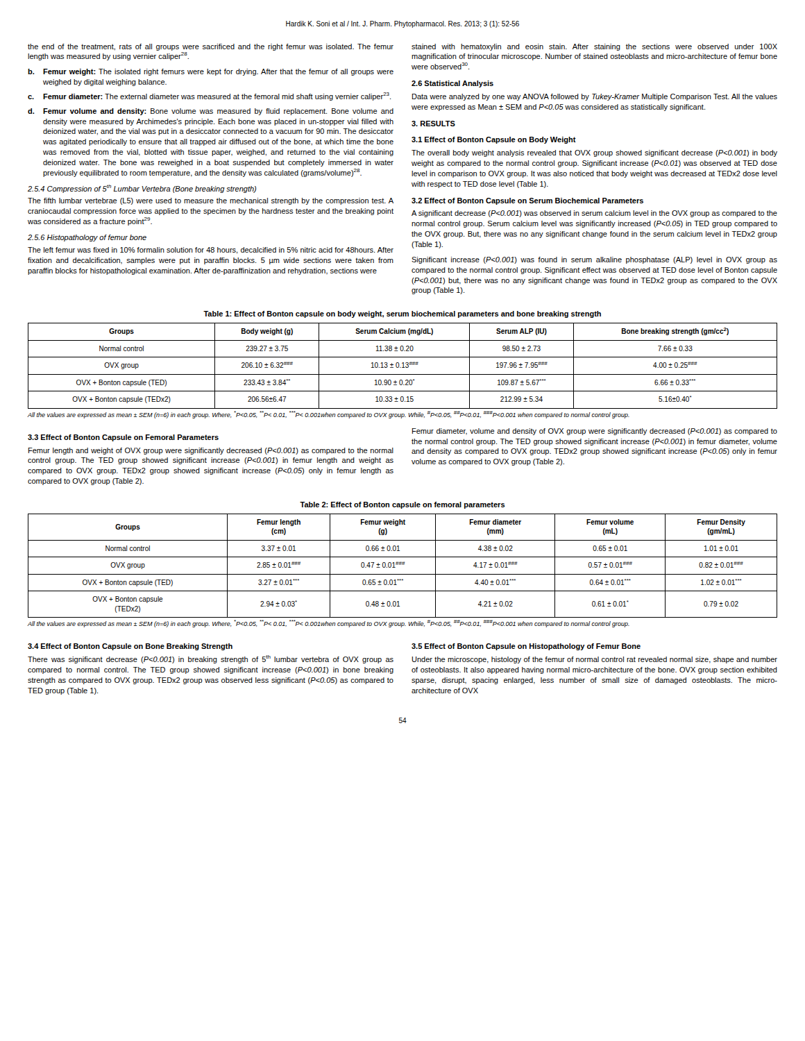Hardik K. Soni et al / Int. J. Pharm. Phytopharmacol. Res. 2013; 3 (1): 52-56
the end of the treatment, rats of all groups were sacrificed and the right femur was isolated. The femur length was measured by using vernier caliper28.
b. Femur weight: The isolated right femurs were kept for drying. After that the femur of all groups were weighed by digital weighing balance.
c. Femur diameter: The external diameter was measured at the femoral mid shaft using vernier caliper23.
d. Femur volume and density: Bone volume was measured by fluid replacement. Bone volume and density were measured by Archimedes's principle. Each bone was placed in un-stopper vial filled with deionized water, and the vial was put in a desiccator connected to a vacuum for 90 min. The desiccator was agitated periodically to ensure that all trapped air diffused out of the bone, at which time the bone was removed from the vial, blotted with tissue paper, weighed, and returned to the vial containing deionized water. The bone was reweighed in a boat suspended but completely immersed in water previously equilibrated to room temperature, and the density was calculated (grams/volume)28.
2.5.4 Compression of 5th Lumbar Vertebra (Bone breaking strength)
The fifth lumbar vertebrae (L5) were used to measure the mechanical strength by the compression test. A craniocaudal compression force was applied to the specimen by the hardness tester and the breaking point was considered as a fracture point29.
2.5.6 Histopathology of femur bone
The left femur was fixed in 10% formalin solution for 48 hours, decalcified in 5% nitric acid for 48hours. After fixation and decalcification, samples were put in paraffin blocks. 5 µm wide sections were taken from paraffin blocks for histopathological examination. After de-paraffinization and rehydration, sections were
stained with hematoxylin and eosin stain. After staining the sections were observed under 100X magnification of trinocular microscope. Number of stained osteoblasts and micro-architecture of femur bone were observed30.
2.6 Statistical Analysis
Data were analyzed by one way ANOVA followed by Tukey-Kramer Multiple Comparison Test. All the values were expressed as Mean ± SEM and P<0.05 was considered as statistically significant.
3. RESULTS
3.1 Effect of Bonton Capsule on Body Weight
The overall body weight analysis revealed that OVX group showed significant decrease (P<0.001) in body weight as compared to the normal control group. Significant increase (P<0.01) was observed at TED dose level in comparison to OVX group. It was also noticed that body weight was decreased at TEDx2 dose level with respect to TED dose level (Table 1).
3.2 Effect of Bonton Capsule on Serum Biochemical Parameters
A significant decrease (P<0.001) was observed in serum calcium level in the OVX group as compared to the normal control group. Serum calcium level was significantly increased (P<0.05) in TED group compared to the OVX group. But, there was no any significant change found in the serum calcium level in TEDx2 group (Table 1).
Significant increase (P<0.001) was found in serum alkaline phosphatase (ALP) level in OVX group as compared to the normal control group. Significant effect was observed at TED dose level of Bonton capsule (P<0.001) but, there was no any significant change was found in TEDx2 group as compared to the OVX group (Table 1).
Table 1: Effect of Bonton capsule on body weight, serum biochemical parameters and bone breaking strength
| Groups | Body weight (g) | Serum Calcium (mg/dL) | Serum ALP (IU) | Bone breaking strength (gm/cc 2 ) |
| --- | --- | --- | --- | --- |
| Normal control | 239.27 ± 3.75 | 11.38 ± 0.20 | 98.50 ± 2.73 | 7.66 ± 0.33 |
| OVX group | 206.10 ± 6.32 ### | 10.13 ± 0.13 ### | 197.96 ± 7.95 ### | 4.00 ± 0.25 ### |
| OVX + Bonton capsule (TED) | 233.43 ± 3.84 ** | 10.90 ± 0.20 * | 109.87 ± 5.67 *** | 6.66 ± 0.33 *** |
| OVX + Bonton capsule (TEDx2) | 206.56±6.47 | 10.33 ± 0.15 | 212.99 ± 5.34 | 5.16±0.40 * |
All the values are expressed as mean ± SEM (n=6) in each group. Where, *P<0.05, **P< 0.01, ***P< 0.001when compared to OVX group. While, #P<0.05, ##P<0.01, ###P<0.001 when compared to normal control group.
3.3 Effect of Bonton Capsule on Femoral Parameters
Femur length and weight of OVX group were significantly decreased (P<0.001) as compared to the normal control group. The TED group showed significant increase (P<0.001) in femur length and weight as compared to OVX group. TEDx2 group showed significant increase (P<0.05) only in femur length as compared to OVX group (Table 2).
Femur diameter, volume and density of OVX group were significantly decreased (P<0.001) as compared to the normal control group. The TED group showed significant increase (P<0.001) in femur diameter, volume and density as compared to OVX group. TEDx2 group showed significant increase (P<0.05) only in femur volume as compared to OVX group (Table 2).
Table 2: Effect of Bonton capsule on femoral parameters
| Groups | Femur length (cm) | Femur weight (g) | Femur diameter (mm) | Femur volume (mL) | Femur Density (gm/mL) |
| --- | --- | --- | --- | --- | --- |
| Normal control | 3.37 ± 0.01 | 0.66 ± 0.01 | 4.38 ± 0.02 | 0.65 ± 0.01 | 1.01 ± 0.01 |
| OVX group | 2.85 ± 0.01 ### | 0.47 ± 0.01 ### | 4.17 ± 0.01 ### | 0.57 ± 0.01 ### | 0.82 ± 0.01 ### |
| OVX + Bonton capsule (TED) | 3.27 ± 0.01 *** | 0.65 ± 0.01 *** | 4.40 ± 0.01 *** | 0.64 ± 0.01 *** | 1.02 ± 0.01 *** |
| OVX + Bonton capsule (TEDx2) | 2.94 ± 0.03 * | 0.48 ± 0.01 | 4.21 ± 0.02 | 0.61 ± 0.01 * | 0.79 ± 0.02 |
All the values are expressed as mean ± SEM (n=6) in each group. Where, *P<0.05, **P< 0.01, ***P< 0.001when compared to OVX group. While, #P<0.05, ##P<0.01, ###P<0.001 when compared to normal control group.
3.4 Effect of Bonton Capsule on Bone Breaking Strength
There was significant decrease (P<0.001) in breaking strength of 5th lumbar vertebra of OVX group as compared to normal control. The TED group showed significant increase (P<0.001) in bone breaking strength as compared to OVX group. TEDx2 group was observed less significant (P<0.05) as compared to TED group (Table 1).
3.5 Effect of Bonton Capsule on Histopathology of Femur Bone
Under the microscope, histology of the femur of normal control rat revealed normal size, shape and number of osteoblasts. It also appeared having normal micro-architecture of the bone. OVX group section exhibited sparse, disrupt, spacing enlarged, less number of small size of damaged osteoblasts. The micro-architecture of OVX
54